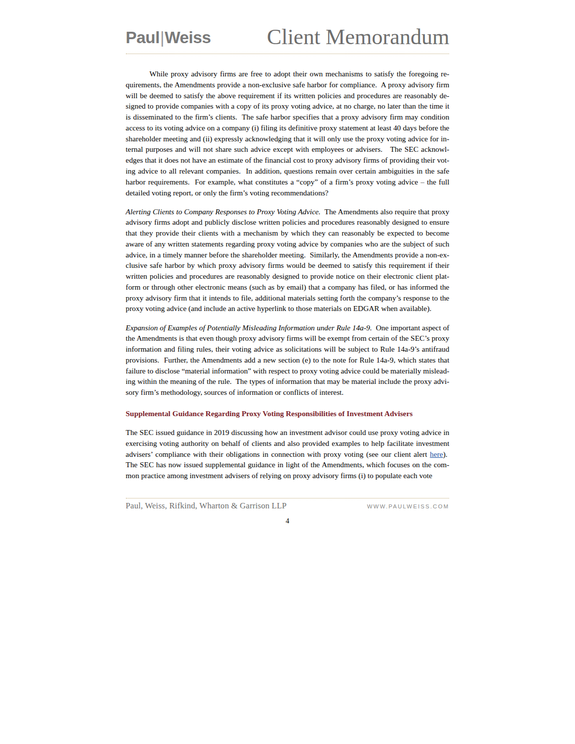Paul|Weiss
Client Memorandum
While proxy advisory firms are free to adopt their own mechanisms to satisfy the foregoing requirements, the Amendments provide a non-exclusive safe harbor for compliance. A proxy advisory firm will be deemed to satisfy the above requirement if its written policies and procedures are reasonably designed to provide companies with a copy of its proxy voting advice, at no charge, no later than the time it is disseminated to the firm’s clients. The safe harbor specifies that a proxy advisory firm may condition access to its voting advice on a company (i) filing its definitive proxy statement at least 40 days before the shareholder meeting and (ii) expressly acknowledging that it will only use the proxy voting advice for internal purposes and will not share such advice except with employees or advisers. The SEC acknowledges that it does not have an estimate of the financial cost to proxy advisory firms of providing their voting advice to all relevant companies. In addition, questions remain over certain ambiguities in the safe harbor requirements. For example, what constitutes a “copy” of a firm’s proxy voting advice – the full detailed voting report, or only the firm’s voting recommendations?
Alerting Clients to Company Responses to Proxy Voting Advice. The Amendments also require that proxy advisory firms adopt and publicly disclose written policies and procedures reasonably designed to ensure that they provide their clients with a mechanism by which they can reasonably be expected to become aware of any written statements regarding proxy voting advice by companies who are the subject of such advice, in a timely manner before the shareholder meeting. Similarly, the Amendments provide a non-exclusive safe harbor by which proxy advisory firms would be deemed to satisfy this requirement if their written policies and procedures are reasonably designed to provide notice on their electronic client platform or through other electronic means (such as by email) that a company has filed, or has informed the proxy advisory firm that it intends to file, additional materials setting forth the company’s response to the proxy voting advice (and include an active hyperlink to those materials on EDGAR when available).
Expansion of Examples of Potentially Misleading Information under Rule 14a-9. One important aspect of the Amendments is that even though proxy advisory firms will be exempt from certain of the SEC’s proxy information and filing rules, their voting advice as solicitations will be subject to Rule 14a-9’s antifraud provisions. Further, the Amendments add a new section (e) to the note for Rule 14a-9, which states that failure to disclose “material information” with respect to proxy voting advice could be materially misleading within the meaning of the rule. The types of information that may be material include the proxy advisory firm’s methodology, sources of information or conflicts of interest.
Supplemental Guidance Regarding Proxy Voting Responsibilities of Investment Advisers
The SEC issued guidance in 2019 discussing how an investment advisor could use proxy voting advice in exercising voting authority on behalf of clients and also provided examples to help facilitate investment advisers’ compliance with their obligations in connection with proxy voting (see our client alert here). The SEC has now issued supplemental guidance in light of the Amendments, which focuses on the common practice among investment advisers of relying on proxy advisory firms (i) to populate each vote
Paul, Weiss, Rifkind, Wharton & Garrison LLP
WWW.PAULWEISS.COM
4